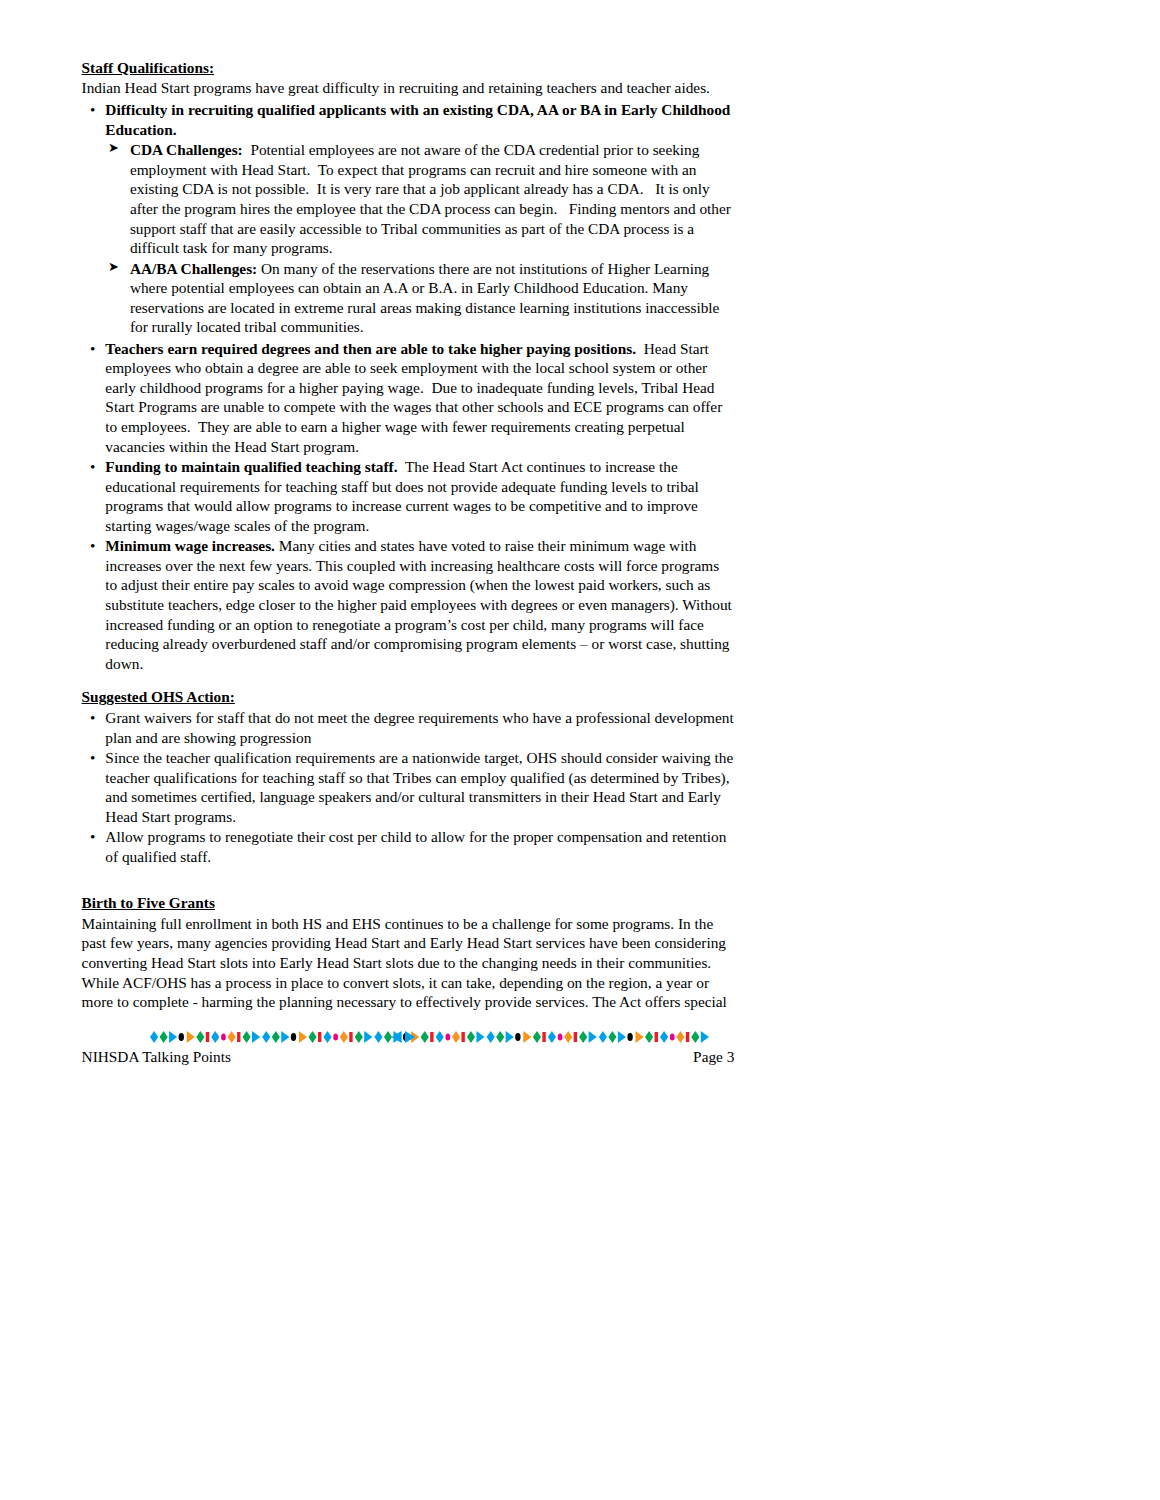Staff Qualifications:
Indian Head Start programs have great difficulty in recruiting and retaining teachers and teacher aides.
Difficulty in recruiting qualified applicants with an existing CDA, AA or BA in Early Childhood Education.
CDA Challenges: Potential employees are not aware of the CDA credential prior to seeking employment with Head Start. To expect that programs can recruit and hire someone with an existing CDA is not possible. It is very rare that a job applicant already has a CDA. It is only after the program hires the employee that the CDA process can begin. Finding mentors and other support staff that are easily accessible to Tribal communities as part of the CDA process is a difficult task for many programs.
AA/BA Challenges: On many of the reservations there are not institutions of Higher Learning where potential employees can obtain an A.A or B.A. in Early Childhood Education. Many reservations are located in extreme rural areas making distance learning institutions inaccessible for rurally located tribal communities.
Teachers earn required degrees and then are able to take higher paying positions. Head Start employees who obtain a degree are able to seek employment with the local school system or other early childhood programs for a higher paying wage. Due to inadequate funding levels, Tribal Head Start Programs are unable to compete with the wages that other schools and ECE programs can offer to employees. They are able to earn a higher wage with fewer requirements creating perpetual vacancies within the Head Start program.
Funding to maintain qualified teaching staff. The Head Start Act continues to increase the educational requirements for teaching staff but does not provide adequate funding levels to tribal programs that would allow programs to increase current wages to be competitive and to improve starting wages/wage scales of the program.
Minimum wage increases. Many cities and states have voted to raise their minimum wage with increases over the next few years. This coupled with increasing healthcare costs will force programs to adjust their entire pay scales to avoid wage compression (when the lowest paid workers, such as substitute teachers, edge closer to the higher paid employees with degrees or even managers). Without increased funding or an option to renegotiate a program’s cost per child, many programs will face reducing already overburdened staff and/or compromising program elements – or worst case, shutting down.
Suggested OHS Action:
Grant waivers for staff that do not meet the degree requirements who have a professional development plan and are showing progression
Since the teacher qualification requirements are a nationwide target, OHS should consider waiving the teacher qualifications for teaching staff so that Tribes can employ qualified (as determined by Tribes), and sometimes certified, language speakers and/or cultural transmitters in their Head Start and Early Head Start programs.
Allow programs to renegotiate their cost per child to allow for the proper compensation and retention of qualified staff.
Birth to Five Grants
Maintaining full enrollment in both HS and EHS continues to be a challenge for some programs. In the past few years, many agencies providing Head Start and Early Head Start services have been considering converting Head Start slots into Early Head Start slots due to the changing needs in their communities. While ACF/OHS has a process in place to convert slots, it can take, depending on the region, a year or more to complete - harming the planning necessary to effectively provide services. The Act offers special
NIHSDA Talking Points Page 3